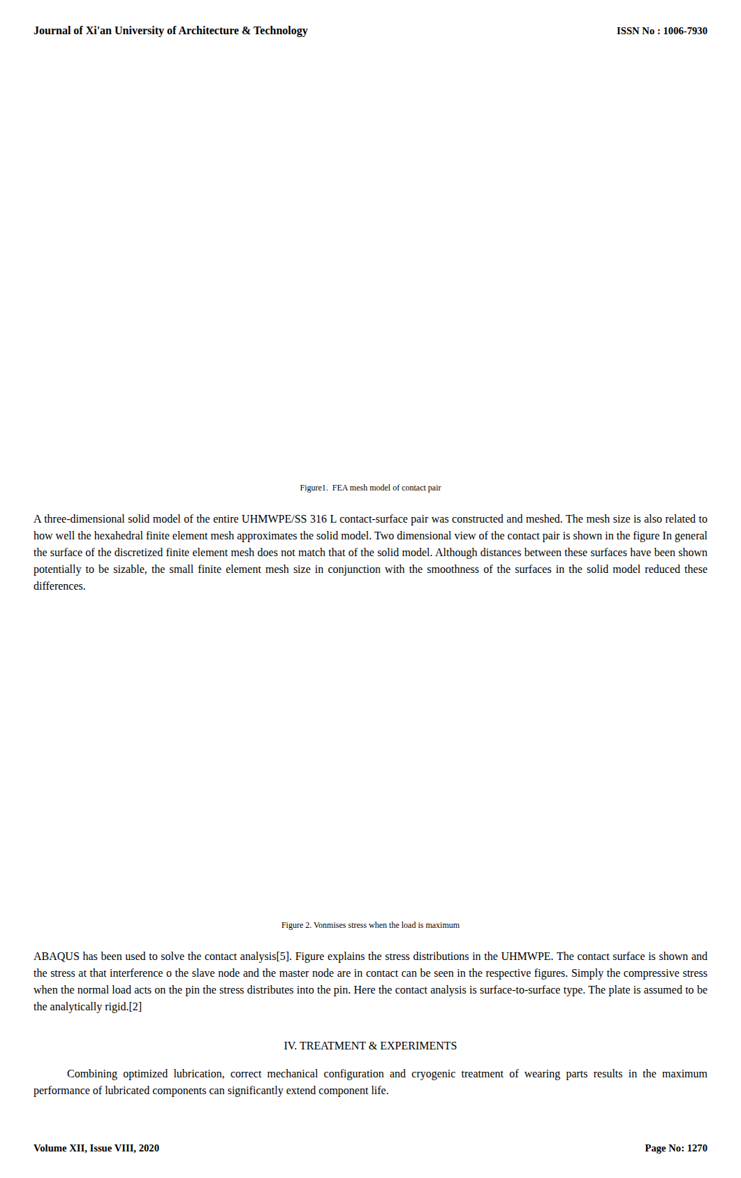Journal of Xi'an University of Architecture & Technology ISSN No : 1006-7930
Figure1. FEA mesh model of contact pair
A three-dimensional solid model of the entire UHMWPE/SS 316 L contact-surface pair was constructed and meshed. The mesh size is also related to how well the hexahedral finite element mesh approximates the solid model. Two dimensional view of the contact pair is shown in the figure In general the surface of the discretized finite element mesh does not match that of the solid model. Although distances between these surfaces have been shown potentially to be sizable, the small finite element mesh size in conjunction with the smoothness of the surfaces in the solid model reduced these differences.
Figure 2. Vonmises stress when the load is maximum
ABAQUS has been used to solve the contact analysis[5]. Figure explains the stress distributions in the UHMWPE. The contact surface is shown and the stress at that interference o the slave node and the master node are in contact can be seen in the respective figures. Simply the compressive stress when the normal load acts on the pin the stress distributes into the pin. Here the contact analysis is surface-to-surface type. The plate is assumed to be the analytically rigid.[2]
IV. TREATMENT & EXPERIMENTS
Combining optimized lubrication, correct mechanical configuration and cryogenic treatment of wearing parts results in the maximum performance of lubricated components can significantly extend component life.
Volume XII, Issue VIII, 2020 Page No: 1270